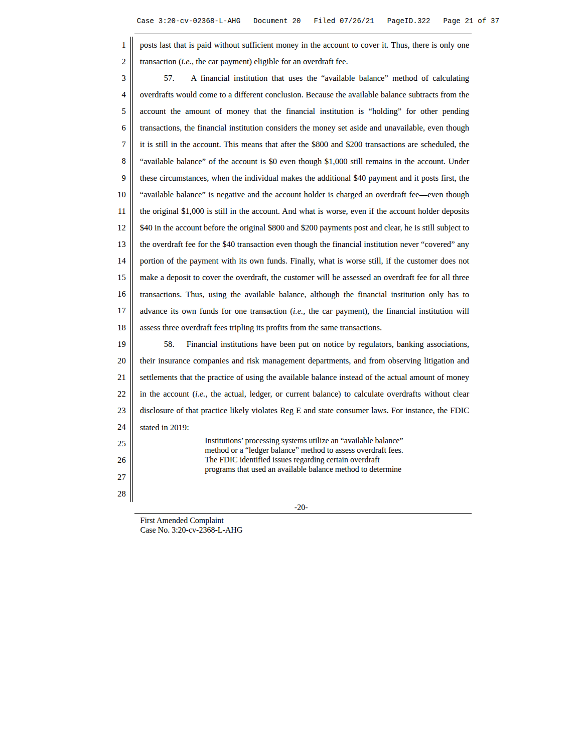Case 3:20-cv-02368-L-AHG Document 20 Filed 07/26/21 PageID.322 Page 21 of 37
1
2
3
4
5
6
7
8
9
10
11
12
13
14
15
16
17
18
19
20
21
22
23
24
25
26
27
28
posts last that is paid without sufficient money in the account to cover it. Thus, there is only one transaction (i.e., the car payment) eligible for an overdraft fee.
57. A financial institution that uses the “available balance” method of calculating overdrafts would come to a different conclusion. Because the available balance subtracts from the account the amount of money that the financial institution is “holding” for other pending transactions, the financial institution considers the money set aside and unavailable, even though it is still in the account. This means that after the $800 and $200 transactions are scheduled, the “available balance” of the account is $0 even though $1,000 still remains in the account. Under these circumstances, when the individual makes the additional $40 payment and it posts first, the “available balance” is negative and the account holder is charged an overdraft fee—even though the original $1,000 is still in the account. And what is worse, even if the account holder deposits $40 in the account before the original $800 and $200 payments post and clear, he is still subject to the overdraft fee for the $40 transaction even though the financial institution never “covered” any portion of the payment with its own funds. Finally, what is worse still, if the customer does not make a deposit to cover the overdraft, the customer will be assessed an overdraft fee for all three transactions. Thus, using the available balance, although the financial institution only has to advance its own funds for one transaction (i.e., the car payment), the financial institution will assess three overdraft fees tripling its profits from the same transactions.
58. Financial institutions have been put on notice by regulators, banking associations, their insurance companies and risk management departments, and from observing litigation and settlements that the practice of using the available balance instead of the actual amount of money in the account (i.e., the actual, ledger, or current balance) to calculate overdrafts without clear disclosure of that practice likely violates Reg E and state consumer laws. For instance, the FDIC stated in 2019:
Institutions’ processing systems utilize an “available balance”
method or a “ledger balance” method to assess overdraft fees.
The FDIC identified issues regarding certain overdraft
programs that used an available balance method to determine
-20-
First Amended Complaint
Case No. 3:20-cv-2368-L-AHG